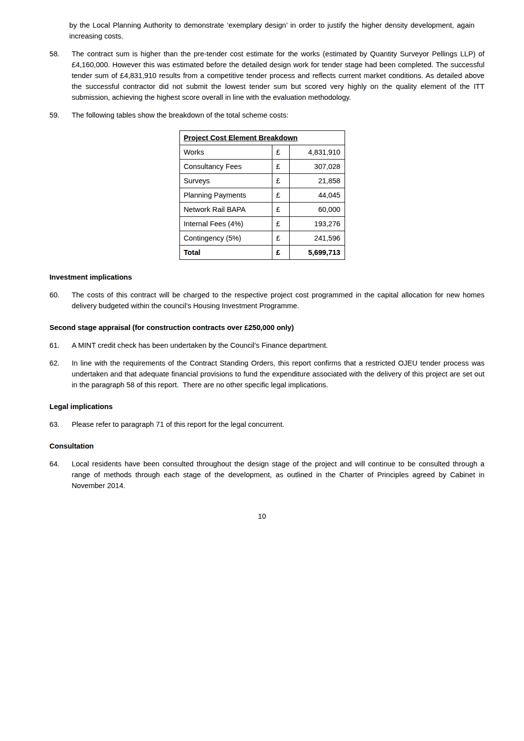by the Local Planning Authority to demonstrate ‘exemplary design’ in order to justify the higher density development, again increasing costs.
58.
The contract sum is higher than the pre-tender cost estimate for the works (estimated by Quantity Surveyor Pellings LLP) of £4,160,000. However this was estimated before the detailed design work for tender stage had been completed. The successful tender sum of £4,831,910 results from a competitive tender process and reflects current market conditions. As detailed above the successful contractor did not submit the lowest tender sum but scored very highly on the quality element of the ITT submission, achieving the highest score overall in line with the evaluation methodology.
59.
The following tables show the breakdown of the total scheme costs:
| Project Cost Element Breakdown |
| --- |
| Works | £ | 4,831,910 |
| Consultancy Fees | £ | 307,028 |
| Surveys | £ | 21,858 |
| Planning Payments | £ | 44,045 |
| Network Rail BAPA | £ | 60,000 |
| Internal Fees (4%) | £ | 193,276 |
| Contingency (5%) | £ | 241,596 |
| Total | £ | 5,699,713 |
Investment implications
60.
The costs of this contract will be charged to the respective project cost programmed in the capital allocation for new homes delivery budgeted within the council’s Housing Investment Programme.
Second stage appraisal (for construction contracts over £250,000 only)
61.
A MINT credit check has been undertaken by the Council’s Finance department.
62.
In line with the requirements of the Contract Standing Orders, this report confirms that a restricted OJEU tender process was undertaken and that adequate financial provisions to fund the expenditure associated with the delivery of this project are set out in the paragraph 58 of this report. There are no other specific legal implications.
Legal implications
63.
Please refer to paragraph 71 of this report for the legal concurrent.
Consultation
64.
Local residents have been consulted throughout the design stage of the project and will continue to be consulted through a range of methods through each stage of the development, as outlined in the Charter of Principles agreed by Cabinet in November 2014.
10